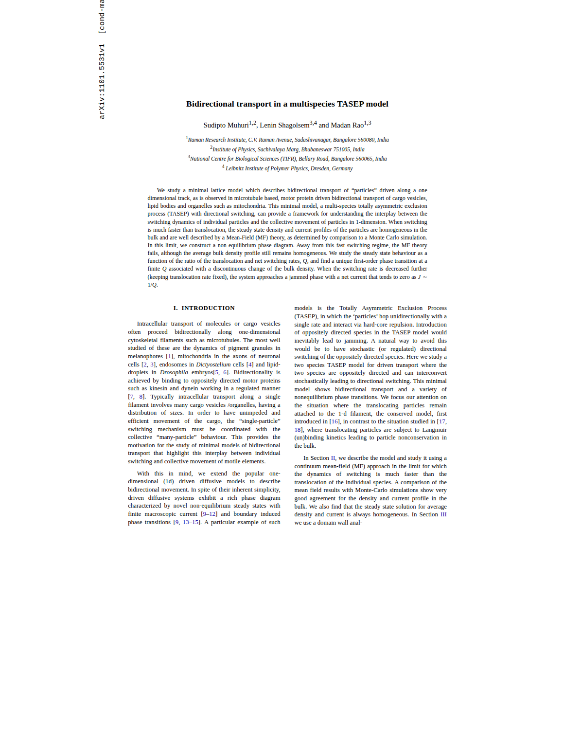arXiv:1101.5531v1 [cond-mat.stat-mech] 28 Jan 2011
Bidirectional transport in a multispecies TASEP model
Sudipto Muhuri1,2, Lenin Shagolsem3,4 and Madan Rao1,3
1Raman Research Institute, C.V. Raman Avenue, Sadashivanagar, Bangalore 560080, India
2Institute of Physics, Sachivalaya Marg, Bhubaneswar 751005, India
3National Centre for Biological Sciences (TIFR), Bellary Road, Bangalore 560065, India
4 Leibnitz Institute of Polymer Physics, Dresden, Germany
We study a minimal lattice model which describes bidirectional transport of “particles” driven along a one dimensional track, as is observed in microtubule based, motor protein driven bidirectional transport of cargo vesicles, lipid bodies and organelles such as mitochondria. This minimal model, a multi-species totally asymmetric exclusion process (TASEP) with directional switching, can provide a framework for understanding the interplay between the switching dynamics of individual particles and the collective movement of particles in 1-dimension. When switching is much faster than translocation, the steady state density and current profiles of the particles are homogeneous in the bulk and are well described by a Mean-Field (MF) theory, as determined by comparison to a Monte Carlo simulation. In this limit, we construct a non-equilibrium phase diagram. Away from this fast switching regime, the MF theory fails, although the average bulk density profile still remains homogeneous. We study the steady state behaviour as a function of the ratio of the translocation and net switching rates, Q, and find a unique first-order phase transition at a finite Q associated with a discontinuous change of the bulk density. When the switching rate is decreased further (keeping translocation rate fixed), the system approaches a jammed phase with a net current that tends to zero as J ∼ 1/Q.
I. Introduction
Intracellular transport of molecules or cargo vesicles often proceed bidirectionally along one-dimensional cytoskeletal filaments such as microtubules. The most well studied of these are the dynamics of pigment granules in melanophores [1], mitochondria in the axons of neuronal cells [2, 3], endosomes in Dictyostelium cells [4] and lipid-droplets in Drosophila embryos[5, 6]. Bidirectionality is achieved by binding to oppositely directed motor proteins such as kinesin and dynein working in a regulated manner [7, 8]. Typically intracellular transport along a single filament involves many cargo vesicles /organelles, having a distribution of sizes. In order to have unimpeded and efficient movement of the cargo, the “single-particle” switching mechanism must be coordinated with the collective “many-particle” behaviour. This provides the motivation for the study of minimal models of bidirectional transport that highlight this interplay between individual switching and collective movement of motile elements.
With this in mind, we extend the popular one-dimensional (1d) driven diffusive models to describe bidirectional movement. In spite of their inherent simplicity, driven diffusive systems exhibit a rich phase diagram characterized by novel non-equilibrium steady states with finite macroscopic current [9–12] and boundary induced phase transitions [9, 13–15]. A particular example of such models is the Totally Asymmetric Exclusion Process (TASEP), in which the ‘particles’ hop unidirectionally with a single rate and interact via hard-core repulsion. Introduction of oppositely directed species in the TASEP model would inevitably lead to jamming. A natural way to avoid this would be to have stochastic (or regulated) directional switching of the oppositely directed species. Here we study a two species TASEP model for driven transport where the two species are oppositely directed and can interconvert stochastically leading to directional switching. This minimal model shows bidirectional transport and a variety of nonequilibrium phase transitions. We focus our attention on the situation where the translocating particles remain attached to the 1-d filament, the conserved model, first introduced in [16], in contrast to the situation studied in [17, 18], where translocating particles are subject to Langmuir (un)binding kinetics leading to particle nonconservation in the bulk.
In Section II, we describe the model and study it using a continuum mean-field (MF) approach in the limit for which the dynamics of switching is much faster than the translocation of the individual species. A comparison of the mean field results with Monte-Carlo simulations show very good agreement for the density and current profile in the bulk. We also find that the steady state solution for average density and current is always homogeneous. In Section III we use a domain wall anal-